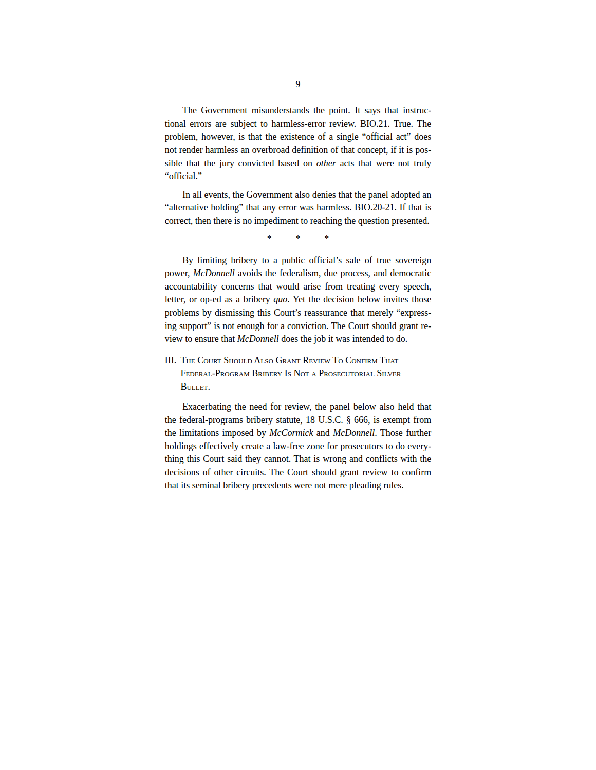9
The Government misunderstands the point. It says that instructional errors are subject to harmless-error review. BIO.21. True. The problem, however, is that the existence of a single “official act” does not render harmless an overbroad definition of that concept, if it is possible that the jury convicted based on other acts that were not truly “official.”
In all events, the Government also denies that the panel adopted an “alternative holding” that any error was harmless. BIO.20-21. If that is correct, then there is no impediment to reaching the question presented.
***
By limiting bribery to a public official’s sale of true sovereign power, McDonnell avoids the federalism, due process, and democratic accountability concerns that would arise from treating every speech, letter, or op-ed as a bribery quo. Yet the decision below invites those problems by dismissing this Court’s reassurance that merely “expressing support” is not enough for a conviction. The Court should grant review to ensure that McDonnell does the job it was intended to do.
III. The Court Should Also Grant Review To Confirm That Federal-Program Bribery Is Not a Prosecutorial Silver Bullet.
Exacerbating the need for review, the panel below also held that the federal-programs bribery statute, 18 U.S.C. § 666, is exempt from the limitations imposed by McCormick and McDonnell. Those further holdings effectively create a law-free zone for prosecutors to do everything this Court said they cannot. That is wrong and conflicts with the decisions of other circuits. The Court should grant review to confirm that its seminal bribery precedents were not mere pleading rules.